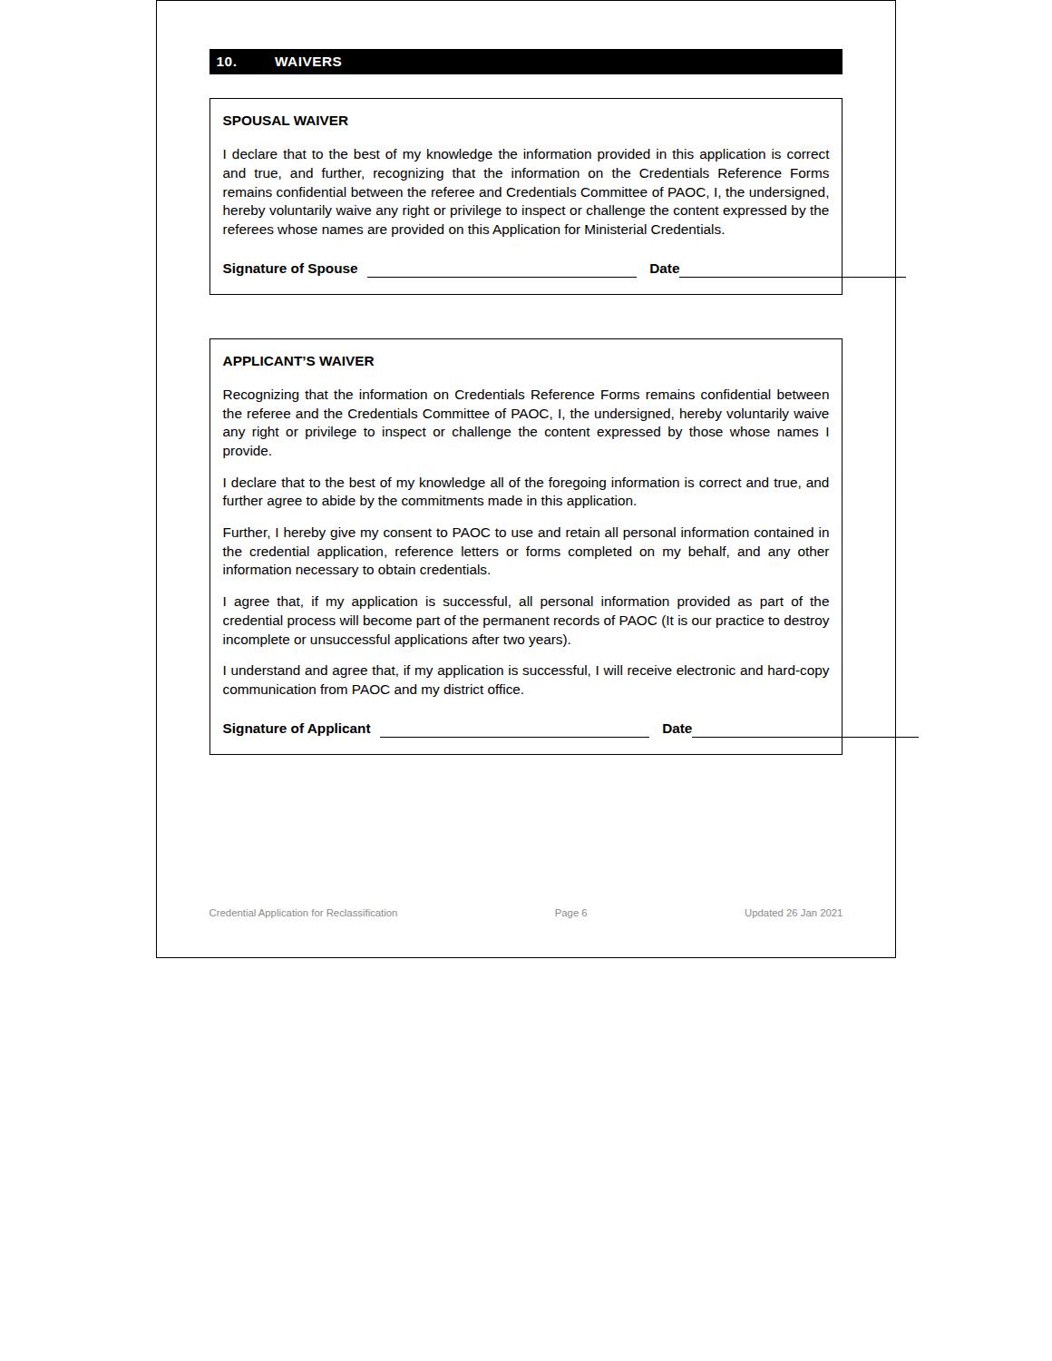10. WAIVERS
SPOUSAL WAIVER
I declare that to the best of my knowledge the information provided in this application is correct and true, and further, recognizing that the information on the Credentials Reference Forms remains confidential between the referee and Credentials Committee of PAOC, I, the undersigned, hereby voluntarily waive any right or privilege to inspect or challenge the content expressed by the referees whose names are provided on this Application for Ministerial Credentials.
Signature of Spouse Date
APPLICANT’S WAIVER
Recognizing that the information on Credentials Reference Forms remains confidential between the referee and the Credentials Committee of PAOC, I, the undersigned, hereby voluntarily waive any right or privilege to inspect or challenge the content expressed by those whose names I provide.
I declare that to the best of my knowledge all of the foregoing information is correct and true, and further agree to abide by the commitments made in this application.
Further, I hereby give my consent to PAOC to use and retain all personal information contained in the credential application, reference letters or forms completed on my behalf, and any other information necessary to obtain credentials.
I agree that, if my application is successful, all personal information provided as part of the credential process will become part of the permanent records of PAOC (It is our practice to destroy incomplete or unsuccessful applications after two years).
I understand and agree that, if my application is successful, I will receive electronic and hard-copy communication from PAOC and my district office.
Signature of Applicant Date
Credential Application for Reclassification Page 6 Updated 26 Jan 2021